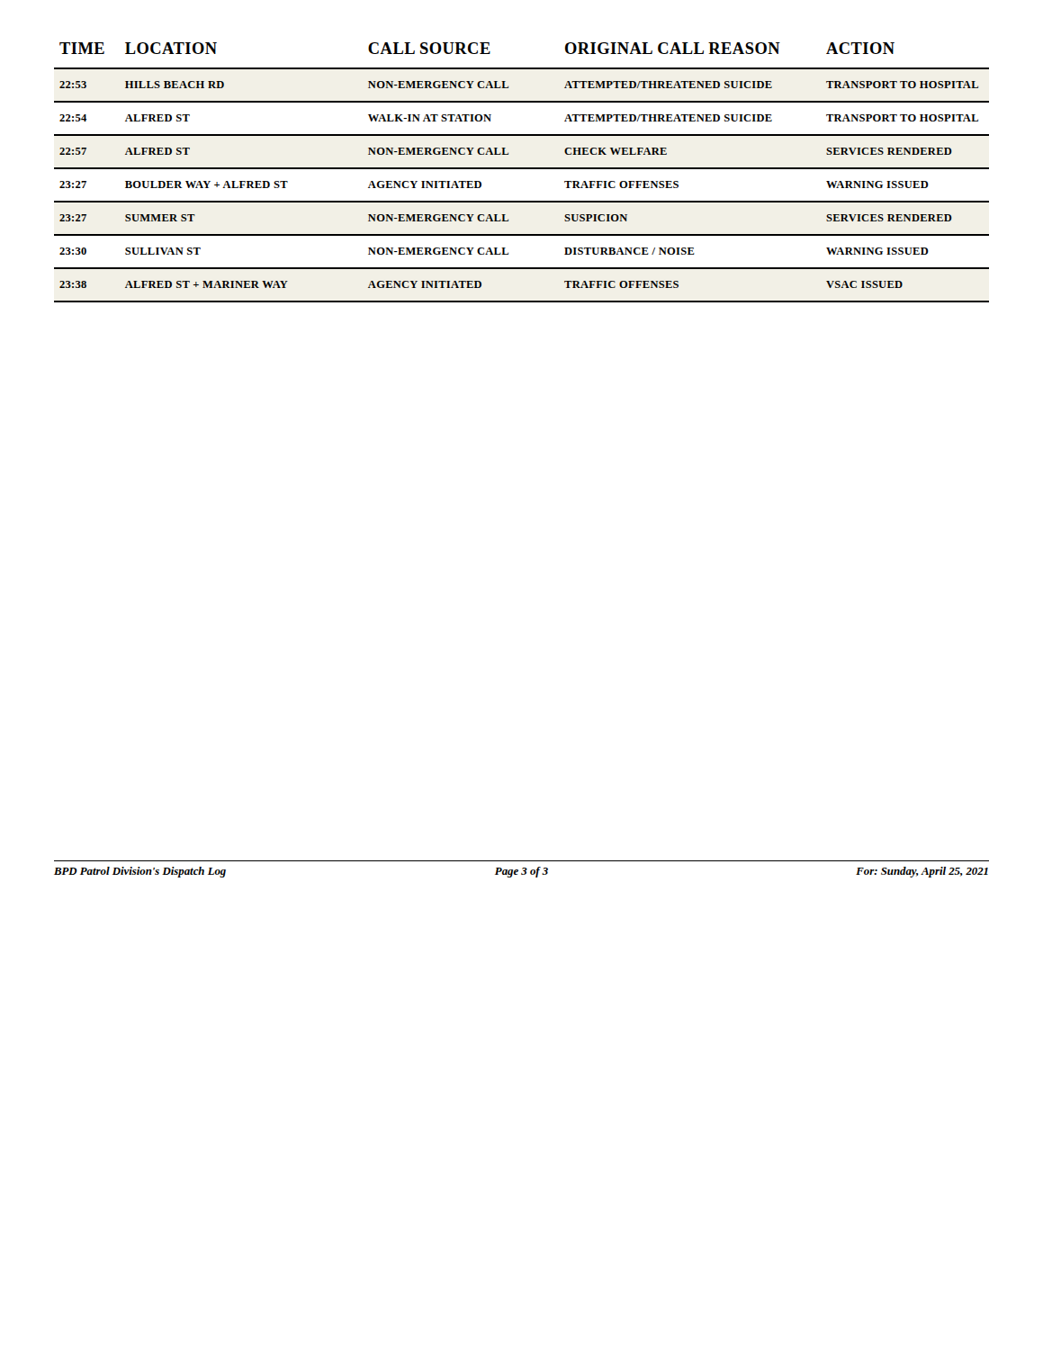| TIME | LOCATION | CALL SOURCE | ORIGINAL CALL REASON | ACTION |
| --- | --- | --- | --- | --- |
| 22:53 | HILLS BEACH RD | NON-EMERGENCY CALL | ATTEMPTED/THREATENED SUICIDE | TRANSPORT TO HOSPITAL |
| 22:54 | ALFRED ST | WALK-IN AT STATION | ATTEMPTED/THREATENED SUICIDE | TRANSPORT TO HOSPITAL |
| 22:57 | ALFRED ST | NON-EMERGENCY CALL | CHECK WELFARE | SERVICES RENDERED |
| 23:27 | BOULDER WAY + ALFRED ST | AGENCY INITIATED | TRAFFIC OFFENSES | WARNING ISSUED |
| 23:27 | SUMMER ST | NON-EMERGENCY CALL | SUSPICION | SERVICES RENDERED |
| 23:30 | SULLIVAN ST | NON-EMERGENCY CALL | DISTURBANCE / NOISE | WARNING ISSUED |
| 23:38 | ALFRED ST + MARINER WAY | AGENCY INITIATED | TRAFFIC OFFENSES | VSAC ISSUED |
BPD Patrol Division's Dispatch Log
Page 3 of 3
For: Sunday, April 25, 2021